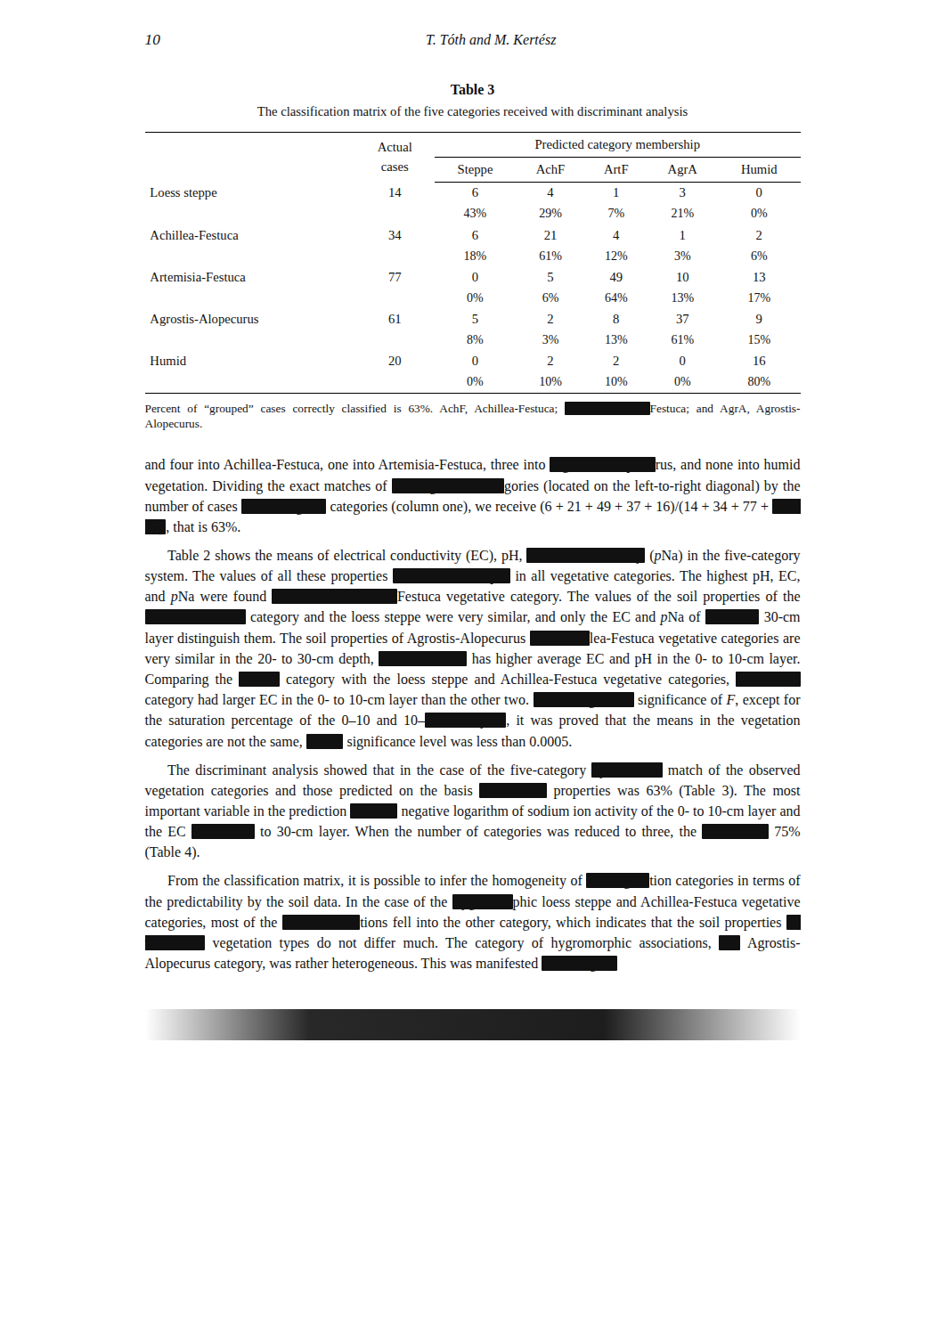10
T. Tóth and M. Kertész
Table 3
The classification matrix of the five categories received with discriminant analysis
| | Actual cases | Predicted category membership |
| --- | --- | --- |
| Steppe | AchF | ArtF | AgrA | Humid |
| Loess steppe | 14 | 6 | 4 | 1 | 3 | 0 |
| | | 43% | 29% | 7% | 21% | 0% |
| Achillea-Festuca | 34 | 6 | 21 | 4 | 1 | 2 |
| | | 18% | 61% | 12% | 3% | 6% |
| Artemisia-Festuca | 77 | 0 | 5 | 49 | 10 | 13 |
| | | 0% | 6% | 64% | 13% | 17% |
| Agrostis-Alopecurus | 61 | 5 | 2 | 8 | 37 | 9 |
| | | 8% | 3% | 13% | 61% | 15% |
| Humid | 20 | 0 | 2 | 2 | 0 | 16 |
| | | 0% | 10% | 10% | 0% | 80% |
Percent of “grouped” cases correctly classified is 63%. AchF, Achillea-Festuca; ArtF, Artemisia-Festuca; and AgrA, Agrostis-Alopecurus.
and four into Achillea-Festuca, one into Artemisia-Festuca, three into Agrostis-Alopecurus, and none into humid vegetation. Dividing the exact matches of the vegetative categories (located on the left-to-right diagonal) by the number of cases of the original categories (column one), we receive (6 + 21 + 49 + 37 + 16)/(14 + 34 + 77 + 61 + 20), that is 63%.
Table 2 shows the means of electrical conductivity (EC), pH, and sodium activity (p Na) in the five-category system. The values of all these properties increase with depth in all vegetative categories. The highest pH, EC, and p Na were found under the Artemisia-Festuca vegetative category. The values of the soil properties of the Achillea-Festuca category and the loess steppe were very similar, and only the EC and p Na of the 0- to 30-cm layer distinguish them. The soil properties of Agrostis-Alopecurus and Achillea-Festuca vegetative categories are very similar in the 20- to 30-cm depth, but the former has higher average EC and pH in the 0- to 10-cm layer. Comparing the humid category with the loess steppe and Achillea-Festuca vegetative categories, the humid category had larger EC in the 0- to 10-cm layer than the other two. According to the significance of F, except for the saturation percentage of the 0–10 and 10–20-cm layers, it was proved that the means in the vegetation categories are not the same, as the significance level was less than 0.0005.
The discriminant analysis showed that in the case of the five-category system, the match of the observed vegetation categories and those predicted on the basis of the soil properties was 63% (Table 3). The most important variable in the prediction was the negative logarithm of sodium ion activity of the 0- to 10-cm layer and the EC of the 20- to 30-cm layer. When the number of categories was reduced to three, the match was 75% (Table 4).
From the classification matrix, it is possible to infer the homogeneity of the vegetation categories in terms of the predictability by the soil data. In the case of the hygromorphic loess steppe and Achillea-Festuca vegetative categories, most of the misclassifications fell into the other category, which indicates that the soil properties of these two vegetation types do not differ much. The category of hygromorphic associations, the Agrostis-Alopecurus category, was rather heterogeneous. This was manifested at the higher